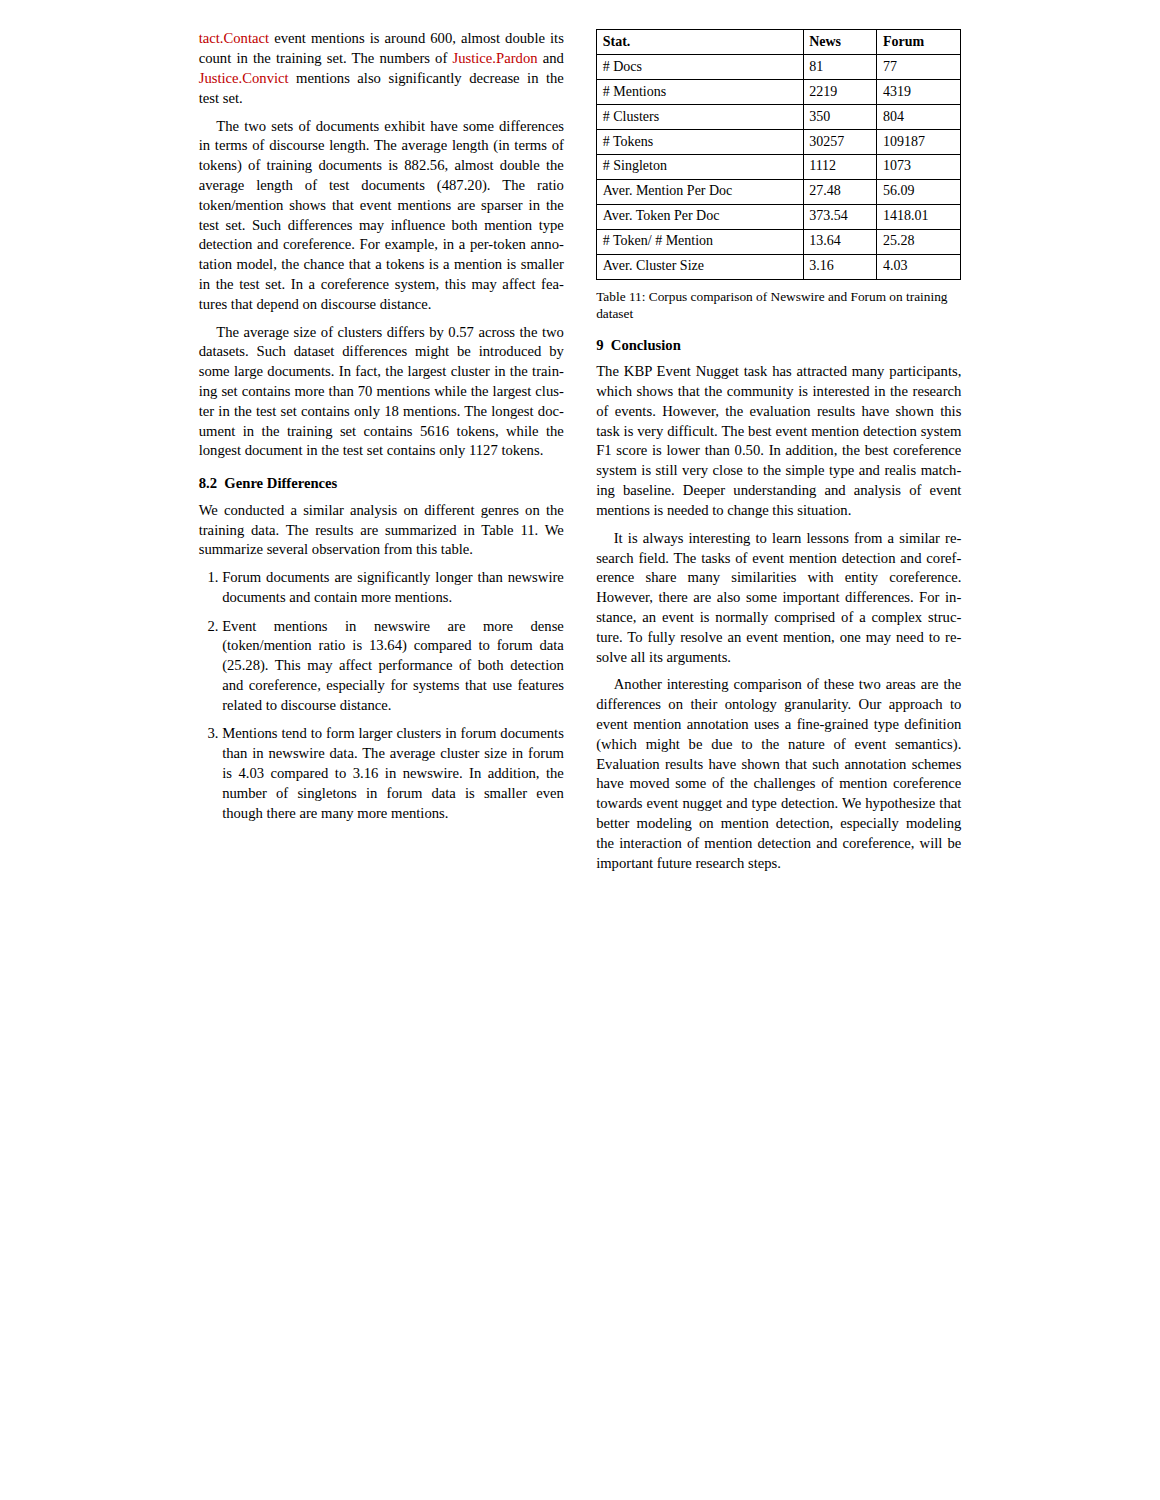tact.Contact event mentions is around 600, almost double its count in the training set. The numbers of Justice.Pardon and Justice.Convict mentions also significantly decrease in the test set.
The two sets of documents exhibit have some differences in terms of discourse length. The average length (in terms of tokens) of training documents is 882.56, almost double the average length of test documents (487.20). The ratio token/mention shows that event mentions are sparser in the test set. Such differences may influence both mention type detection and coreference. For example, in a per-token annotation model, the chance that a tokens is a mention is smaller in the test set. In a coreference system, this may affect features that depend on discourse distance.
The average size of clusters differs by 0.57 across the two datasets. Such dataset differences might be introduced by some large documents. In fact, the largest cluster in the training set contains more than 70 mentions while the largest cluster in the test set contains only 18 mentions. The longest document in the training set contains 5616 tokens, while the longest document in the test set contains only 1127 tokens.
8.2 Genre Differences
We conducted a similar analysis on different genres on the training data. The results are summarized in Table 11. We summarize several observation from this table.
Forum documents are significantly longer than newswire documents and contain more mentions.
Event mentions in newswire are more dense (token/mention ratio is 13.64) compared to forum data (25.28). This may affect performance of both detection and coreference, especially for systems that use features related to discourse distance.
Mentions tend to form larger clusters in forum documents than in newswire data. The average cluster size in forum is 4.03 compared to 3.16 in newswire. In addition, the number of singletons in forum data is smaller even though there are many more mentions.
| Stat. | News | Forum |
| --- | --- | --- |
| # Docs | 81 | 77 |
| # Mentions | 2219 | 4319 |
| # Clusters | 350 | 804 |
| # Tokens | 30257 | 109187 |
| # Singleton | 1112 | 1073 |
| Aver. Mention Per Doc | 27.48 | 56.09 |
| Aver. Token Per Doc | 373.54 | 1418.01 |
| # Token/ # Mention | 13.64 | 25.28 |
| Aver. Cluster Size | 3.16 | 4.03 |
Table 11: Corpus comparison of Newswire and Forum on training dataset
9 Conclusion
The KBP Event Nugget task has attracted many participants, which shows that the community is interested in the research of events. However, the evaluation results have shown this task is very difficult. The best event mention detection system F1 score is lower than 0.50. In addition, the best coreference system is still very close to the simple type and realis matching baseline. Deeper understanding and analysis of event mentions is needed to change this situation.
It is always interesting to learn lessons from a similar research field. The tasks of event mention detection and coreference share many similarities with entity coreference. However, there are also some important differences. For instance, an event is normally comprised of a complex structure. To fully resolve an event mention, one may need to resolve all its arguments.
Another interesting comparison of these two areas are the differences on their ontology granularity. Our approach to event mention annotation uses a fine-grained type definition (which might be due to the nature of event semantics). Evaluation results have shown that such annotation schemes have moved some of the challenges of mention coreference towards event nugget and type detection. We hypothesize that better modeling on mention detection, especially modeling the interaction of mention detection and coreference, will be important future research steps.